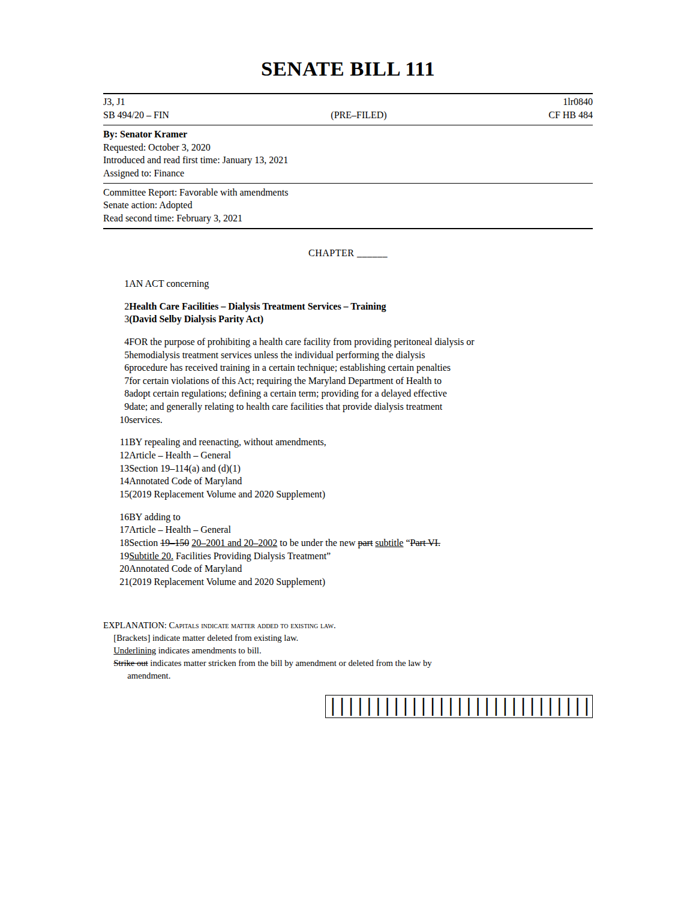SENATE BILL 111
J3, J1
1lr0840
SB 494/20 – FIN
(PRE–FILED)
CF HB 484
By: Senator Kramer
Requested: October 3, 2020
Introduced and read first time: January 13, 2021
Assigned to: Finance
Committee Report: Favorable with amendments
Senate action: Adopted
Read second time: February 3, 2021
CHAPTER ______
| 1 | AN ACT concerning |
| 2 | Health Care Facilities – Dialysis Treatment Services – Training |
| 3 | (David Selby Dialysis Parity Act) |
| 4 | FOR the purpose of prohibiting a health care facility from providing peritoneal dialysis or |
| 5 | hemodialysis treatment services unless the individual performing the dialysis |
| 6 | procedure has received training in a certain technique; establishing certain penalties |
| 7 | for certain violations of this Act; requiring the Maryland Department of Health to |
| 8 | adopt certain regulations; defining a certain term; providing for a delayed effective |
| 9 | date; and generally relating to health care facilities that provide dialysis treatment |
| 10 | services. |
| 11 | BY repealing and reenacting, without amendments, |
| 12 | Article – Health – General |
| 13 | Section 19–114(a) and (d)(1) |
| 14 | Annotated Code of Maryland |
| 15 | (2019 Replacement Volume and 2020 Supplement) |
| 16 | BY adding to |
| 17 | Article – Health – General |
| 18 | Section 19–150 20–2001 and 20–2002 to be under the new part subtitle “ Part VI. |
| 19 | Subtitle 20. Facilities Providing Dialysis Treatment” |
| 20 | Annotated Code of Maryland |
| 21 | (2019 Replacement Volume and 2020 Supplement) |
EXPLANATION: Capitals indicate matter added to existing law.
[Brackets] indicate matter deleted from existing law.
Underlining indicates amendments to bill.
Strike out indicates matter stricken from the bill by amendment or deleted from the law by
amendment.
|||||||||||||||||||||||||||||